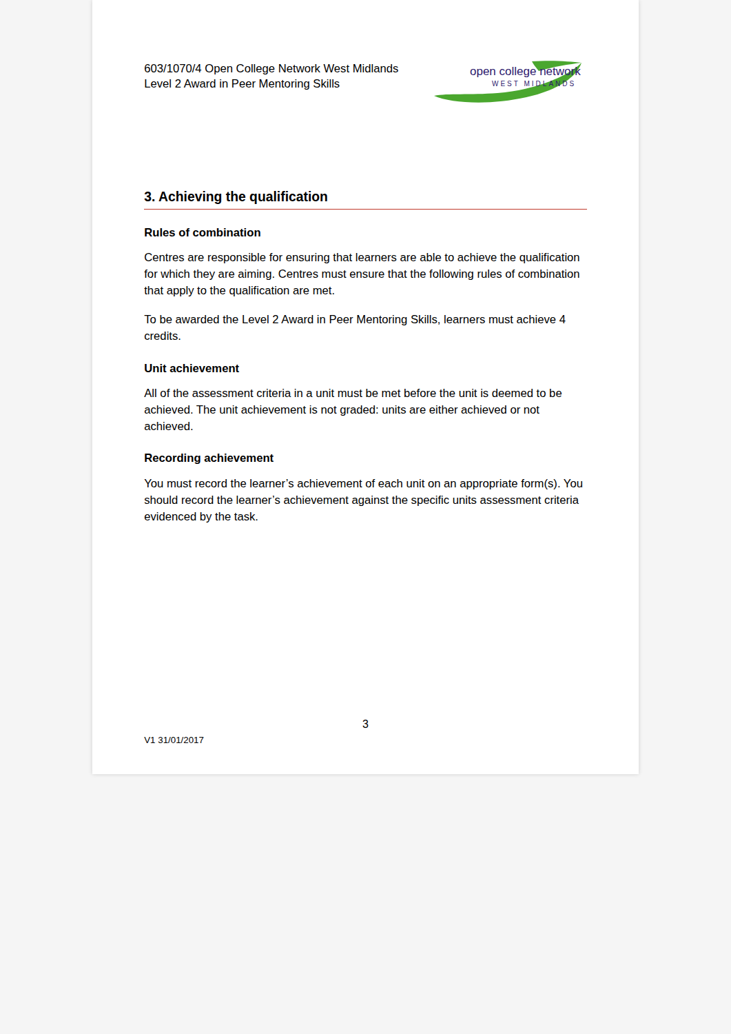603/1070/4 Open College Network West Midlands
Level 2 Award in Peer Mentoring Skills
Open College Network West Midlands open college network WEST MIDLANDS
3. Achieving the qualification
Rules of combination
Centres are responsible for ensuring that learners are able to achieve the qualification for which they are aiming. Centres must ensure that the following rules of combination that apply to the qualification are met.
To be awarded the Level 2 Award in Peer Mentoring Skills, learners must achieve 4 credits.
Unit achievement
All of the assessment criteria in a unit must be met before the unit is deemed to be achieved. The unit achievement is not graded: units are either achieved or not achieved.
Recording achievement
You must record the learner’s achievement of each unit on an appropriate form(s). You should record the learner’s achievement against the specific units assessment criteria evidenced by the task.
3
V1 31/01/2017